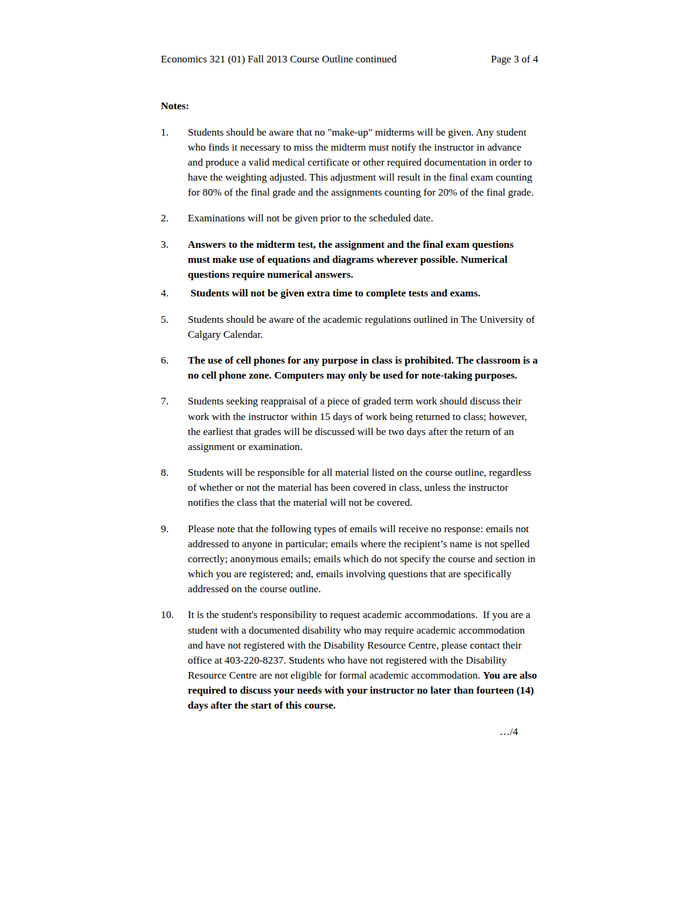Economics 321 (01) Fall 2013 Course Outline continued
Page 3 of 4
Notes:
1. Students should be aware that no "make-up" midterms will be given. Any student who finds it necessary to miss the midterm must notify the instructor in advance and produce a valid medical certificate or other required documentation in order to have the weighting adjusted. This adjustment will result in the final exam counting for 80% of the final grade and the assignments counting for 20% of the final grade.
2. Examinations will not be given prior to the scheduled date.
3. Answers to the midterm test, the assignment and the final exam questions must make use of equations and diagrams wherever possible. Numerical questions require numerical answers.
4. Students will not be given extra time to complete tests and exams.
5. Students should be aware of the academic regulations outlined in The University of Calgary Calendar.
6. The use of cell phones for any purpose in class is prohibited. The classroom is a no cell phone zone. Computers may only be used for note-taking purposes.
7. Students seeking reappraisal of a piece of graded term work should discuss their work with the instructor within 15 days of work being returned to class; however, the earliest that grades will be discussed will be two days after the return of an assignment or examination.
8. Students will be responsible for all material listed on the course outline, regardless of whether or not the material has been covered in class, unless the instructor notifies the class that the material will not be covered.
9. Please note that the following types of emails will receive no response: emails not addressed to anyone in particular; emails where the recipient’s name is not spelled correctly; anonymous emails; emails which do not specify the course and section in which you are registered; and, emails involving questions that are specifically addressed on the course outline.
10. It is the student's responsibility to request academic accommodations. If you are a student with a documented disability who may require academic accommodation and have not registered with the Disability Resource Centre, please contact their office at 403-220-8237. Students who have not registered with the Disability Resource Centre are not eligible for formal academic accommodation. You are also required to discuss your needs with your instructor no later than fourteen (14) days after the start of this course.
…/4